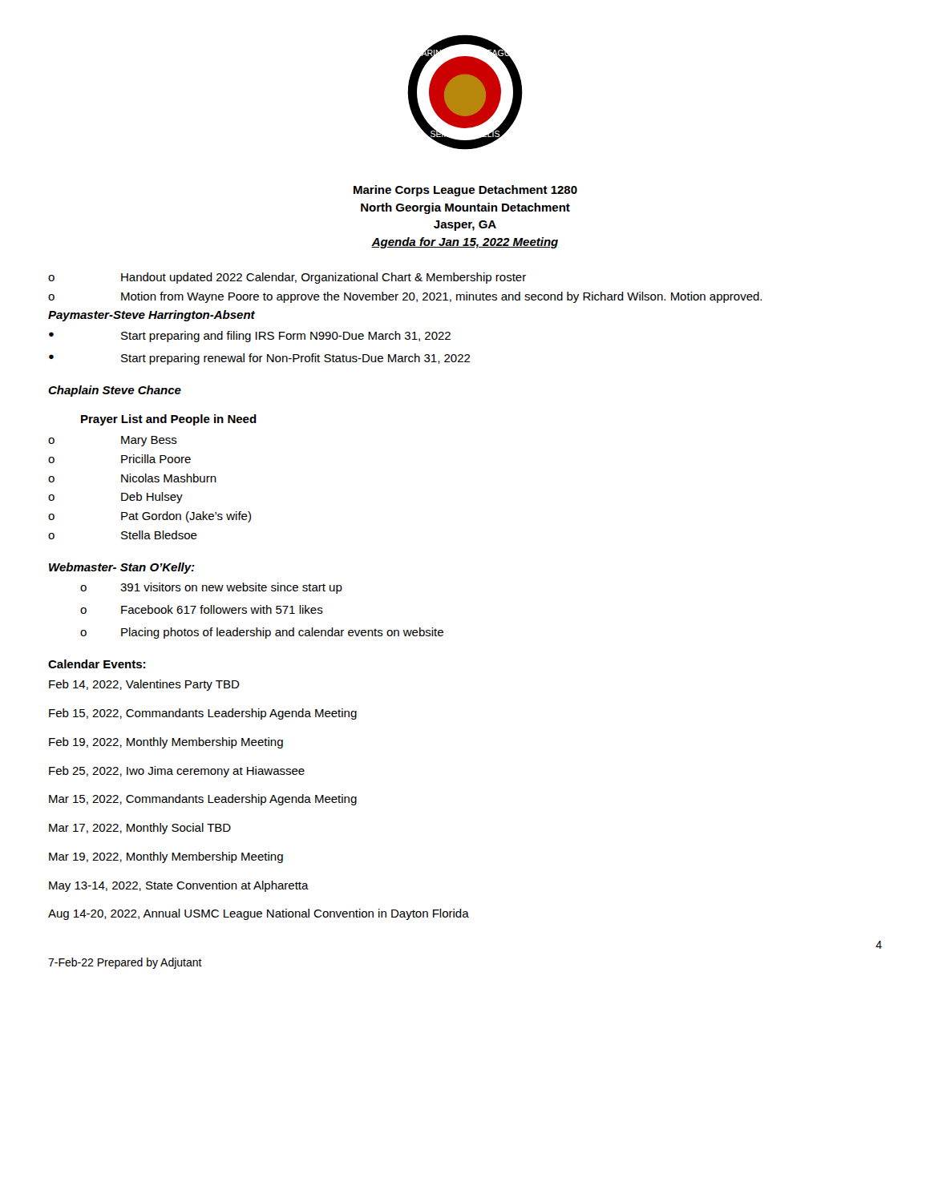Marine Corps League Detachment 1280 North Georgia Mountain Detachment Jasper, GA Agenda for Jan 15, 2022 Meeting
Handout updated 2022 Calendar, Organizational Chart & Membership roster
Motion from Wayne Poore to approve the November 20, 2021, minutes and second by Richard Wilson. Motion approved.
Paymaster-Steve Harrington-Absent
Start preparing and filing IRS Form N990-Due March 31, 2022
Start preparing renewal for Non-Profit Status-Due March 31, 2022
Chaplain Steve Chance
Prayer List and People in Need
Mary Bess
Pricilla Poore
Nicolas Mashburn
Deb Hulsey
Pat Gordon (Jake’s wife)
Stella Bledsoe
Webmaster- Stan O’Kelly:
o391 visitors on new website since start up
o Facebook 617 followers with 571 likes
o Placing photos of leadership and calendar events on website
Calendar Events:
Feb 14, 2022, Valentines Party TBD
Feb 15, 2022, Commandants Leadership Agenda Meeting
Feb 19, 2022, Monthly Membership Meeting
Feb 25, 2022, Iwo Jima ceremony at Hiawassee
Mar 15, 2022, Commandants Leadership Agenda Meeting
Mar 17, 2022, Monthly Social TBD
Mar 19, 2022, Monthly Membership Meeting
May 13-14, 2022, State Convention at Alpharetta
Aug 14-20, 2022, Annual USMC League National Convention in Dayton Florida
4 7-Feb-22 Prepared by Adjutant